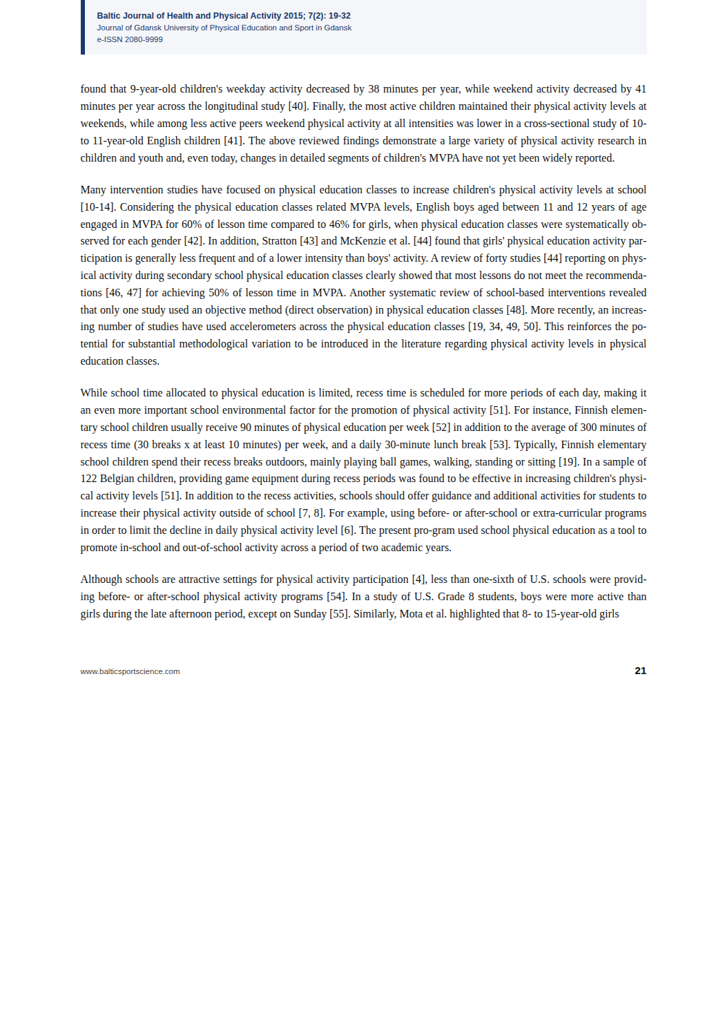Baltic Journal of Health and Physical Activity 2015; 7(2): 19-32
Journal of Gdansk University of Physical Education and Sport in Gdansk
e-ISSN 2080-9999
found that 9-year-old children's weekday activity decreased by 38 minutes per year, while weekend activity decreased by 41 minutes per year across the longitudinal study [40]. Finally, the most active children maintained their physical activity levels at weekends, while among less active peers weekend physical activity at all intensities was lower in a cross-sectional study of 10- to 11-year-old English children [41]. The above reviewed findings demonstrate a large variety of physical activity research in children and youth and, even today, changes in detailed segments of children's MVPA have not yet been widely reported.
Many intervention studies have focused on physical education classes to increase children's physical activity levels at school [10-14]. Considering the physical education classes related MVPA levels, English boys aged between 11 and 12 years of age engaged in MVPA for 60% of lesson time compared to 46% for girls, when physical education classes were systematically observed for each gender [42]. In addition, Stratton [43] and McKenzie et al. [44] found that girls' physical education activity participation is generally less frequent and of a lower intensity than boys' activity. A review of forty studies [44] reporting on physical activity during secondary school physical education classes clearly showed that most lessons do not meet the recommendations [46, 47] for achieving 50% of lesson time in MVPA. Another systematic review of school-based interventions revealed that only one study used an objective method (direct observation) in physical education classes [48]. More recently, an increasing number of studies have used accelerometers across the physical education classes [19, 34, 49, 50]. This reinforces the potential for substantial methodological variation to be introduced in the literature regarding physical activity levels in physical education classes.
While school time allocated to physical education is limited, recess time is scheduled for more periods of each day, making it an even more important school environmental factor for the promotion of physical activity [51]. For instance, Finnish elementary school children usually receive 90 minutes of physical education per week [52] in addition to the average of 300 minutes of recess time (30 breaks x at least 10 minutes) per week, and a daily 30-minute lunch break [53]. Typically, Finnish elementary school children spend their recess breaks outdoors, mainly playing ball games, walking, standing or sitting [19]. In a sample of 122 Belgian children, providing game equipment during recess periods was found to be effective in increasing children's physical activity levels [51]. In addition to the recess activities, schools should offer guidance and additional activities for students to increase their physical activity outside of school [7, 8]. For example, using before- or after-school or extra-curricular programs in order to limit the decline in daily physical activity level [6]. The present pro-gram used school physical education as a tool to promote in-school and out-of-school activity across a period of two academic years.
Although schools are attractive settings for physical activity participation [4], less than one-sixth of U.S. schools were providing before- or after-school physical activity programs [54]. In a study of U.S. Grade 8 students, boys were more active than girls during the late afternoon period, except on Sunday [55]. Similarly, Mota et al. highlighted that 8- to 15-year-old girls
www.balticsportscience.com 21